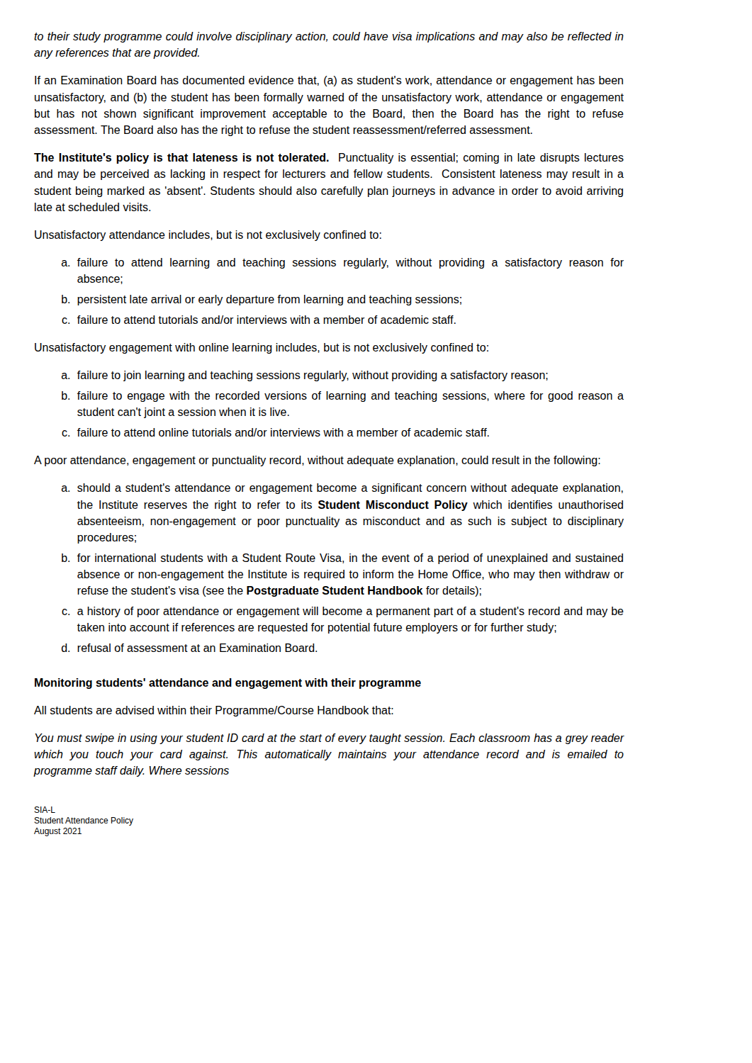to their study programme could involve disciplinary action, could have visa implications and may also be reflected in any references that are provided.
If an Examination Board has documented evidence that, (a) as student's work, attendance or engagement has been unsatisfactory, and (b) the student has been formally warned of the unsatisfactory work, attendance or engagement but has not shown significant improvement acceptable to the Board, then the Board has the right to refuse assessment. The Board also has the right to refuse the student reassessment/referred assessment.
The Institute's policy is that lateness is not tolerated. Punctuality is essential; coming in late disrupts lectures and may be perceived as lacking in respect for lecturers and fellow students. Consistent lateness may result in a student being marked as 'absent'. Students should also carefully plan journeys in advance in order to avoid arriving late at scheduled visits.
Unsatisfactory attendance includes, but is not exclusively confined to:
failure to attend learning and teaching sessions regularly, without providing a satisfactory reason for absence;
persistent late arrival or early departure from learning and teaching sessions;
failure to attend tutorials and/or interviews with a member of academic staff.
Unsatisfactory engagement with online learning includes, but is not exclusively confined to:
failure to join learning and teaching sessions regularly, without providing a satisfactory reason;
failure to engage with the recorded versions of learning and teaching sessions, where for good reason a student can't joint a session when it is live.
failure to attend online tutorials and/or interviews with a member of academic staff.
A poor attendance, engagement or punctuality record, without adequate explanation, could result in the following:
should a student's attendance or engagement become a significant concern without adequate explanation, the Institute reserves the right to refer to its Student Misconduct Policy which identifies unauthorised absenteeism, non-engagement or poor punctuality as misconduct and as such is subject to disciplinary procedures;
for international students with a Student Route Visa, in the event of a period of unexplained and sustained absence or non-engagement the Institute is required to inform the Home Office, who may then withdraw or refuse the student's visa (see the Postgraduate Student Handbook for details);
a history of poor attendance or engagement will become a permanent part of a student's record and may be taken into account if references are requested for potential future employers or for further study;
refusal of assessment at an Examination Board.
Monitoring students' attendance and engagement with their programme
All students are advised within their Programme/Course Handbook that:
You must swipe in using your student ID card at the start of every taught session. Each classroom has a grey reader which you touch your card against. This automatically maintains your attendance record and is emailed to programme staff daily. Where sessions
SIA-L
Student Attendance Policy
August 2021